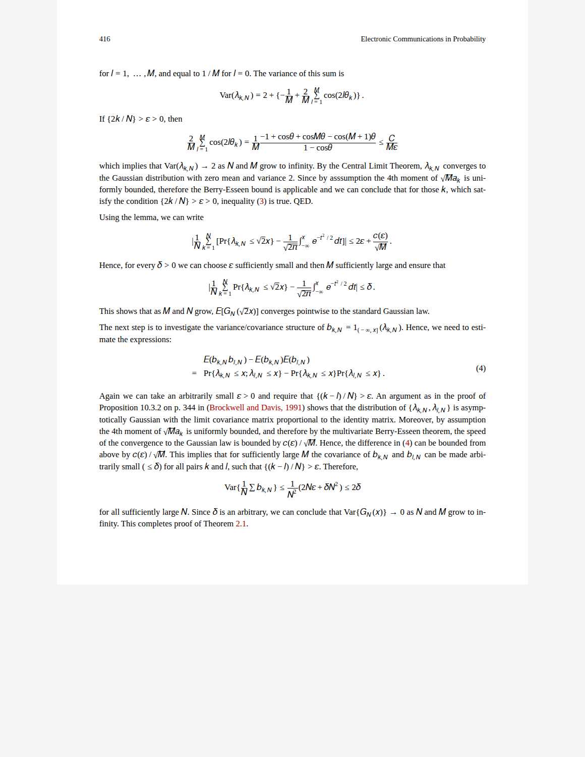416 Electronic Communications in Probability
for l=1,…,M, and equal to 1/M for l=0. The variance of this sum is
Var (λk,N) = 2 + { −1M + 2M ∑l=1M cos⁡(2lθk) } .
If {2k/N}>ε>0, then
2M ∑l=1M cos⁡(2lθk) = 1M −1+cos⁡θ+cos⁡Mθ−cos⁡(M+1)θ 1−cos⁡θ ≤ CMε
which implies that Var(λk,N)→2 as N and M grow to infinity. By the Central Limit Theorem, λk,N converges to the Gaussian distribution with zero mean and variance 2. Since by asssumption the 4th moment of Mak is uniformly bounded, therefore the Berry-Esseen bound is applicable and we can conclude that for those k, which satisfy the condition {2k/N}>ε>0, inequality (3) is true. QED.
Using the lemma, we can write
| 1N ∑k=1N [ Pr {λk,N≤2x} − 12π ∫−∞x e−t2/2 dt ] | ≤ 2ε + c(ε)M .
Hence, for every δ>0 we can choose ε sufficiently small and then M sufficiently large and ensure that
| 1N ∑k=1N Pr {λk,N≤2x} − 12π ∫−∞x e−t2/2 dt | ≤δ.
This shows that as M and N grow, E[GN(2x)] converges pointwise to the standard Gaussian law.
The next step is to investigate the variance/covariance structure of bk,N=1(−∞,x](λk,N). Hence, we need to estimate the expressions:
(4) E(bk,Nbl,N) − E(bk,N) E(bl,N) = Pr{λk,N≤x;λl,N≤x} − Pr{λk,N≤x} Pr{λl,N≤x} .
Again we can take an arbitrarily small ε>0 and require that {(k−l)/N}>ε. An argument as in the proof of Proposition 10.3.2 on p. 344 in (Brockwell and Davis, 1991) shows that the distribution of {λk,N,λl,N} is asymptotically Gaussian with the limit covariance matrix proportional to the identity matrix. Moreover, by assumption the 4th moment of Mak is uniformly bounded, and therefore by the multivariate Berry-Esseen theorem, the speed of the convergence to the Gaussian law is bounded by c(ε)/M. Hence, the difference in (4) can be bounded from above by c(ε)/M. This implies that for sufficiently large M the covariance of bk,N and bl,N can be made arbitrarily small (≤δ) for all pairs k and l, such that {(k−l)/N}>ε. Therefore,
Var { 1N∑bk,N } ≤ 1N2 (2Nε+δN2) ≤2δ
for all sufficiently large N. Since δ is an arbitrary, we can conclude that Var{GN(x)}→0 as N and M grow to infinity. This completes proof of Theorem 2.1.